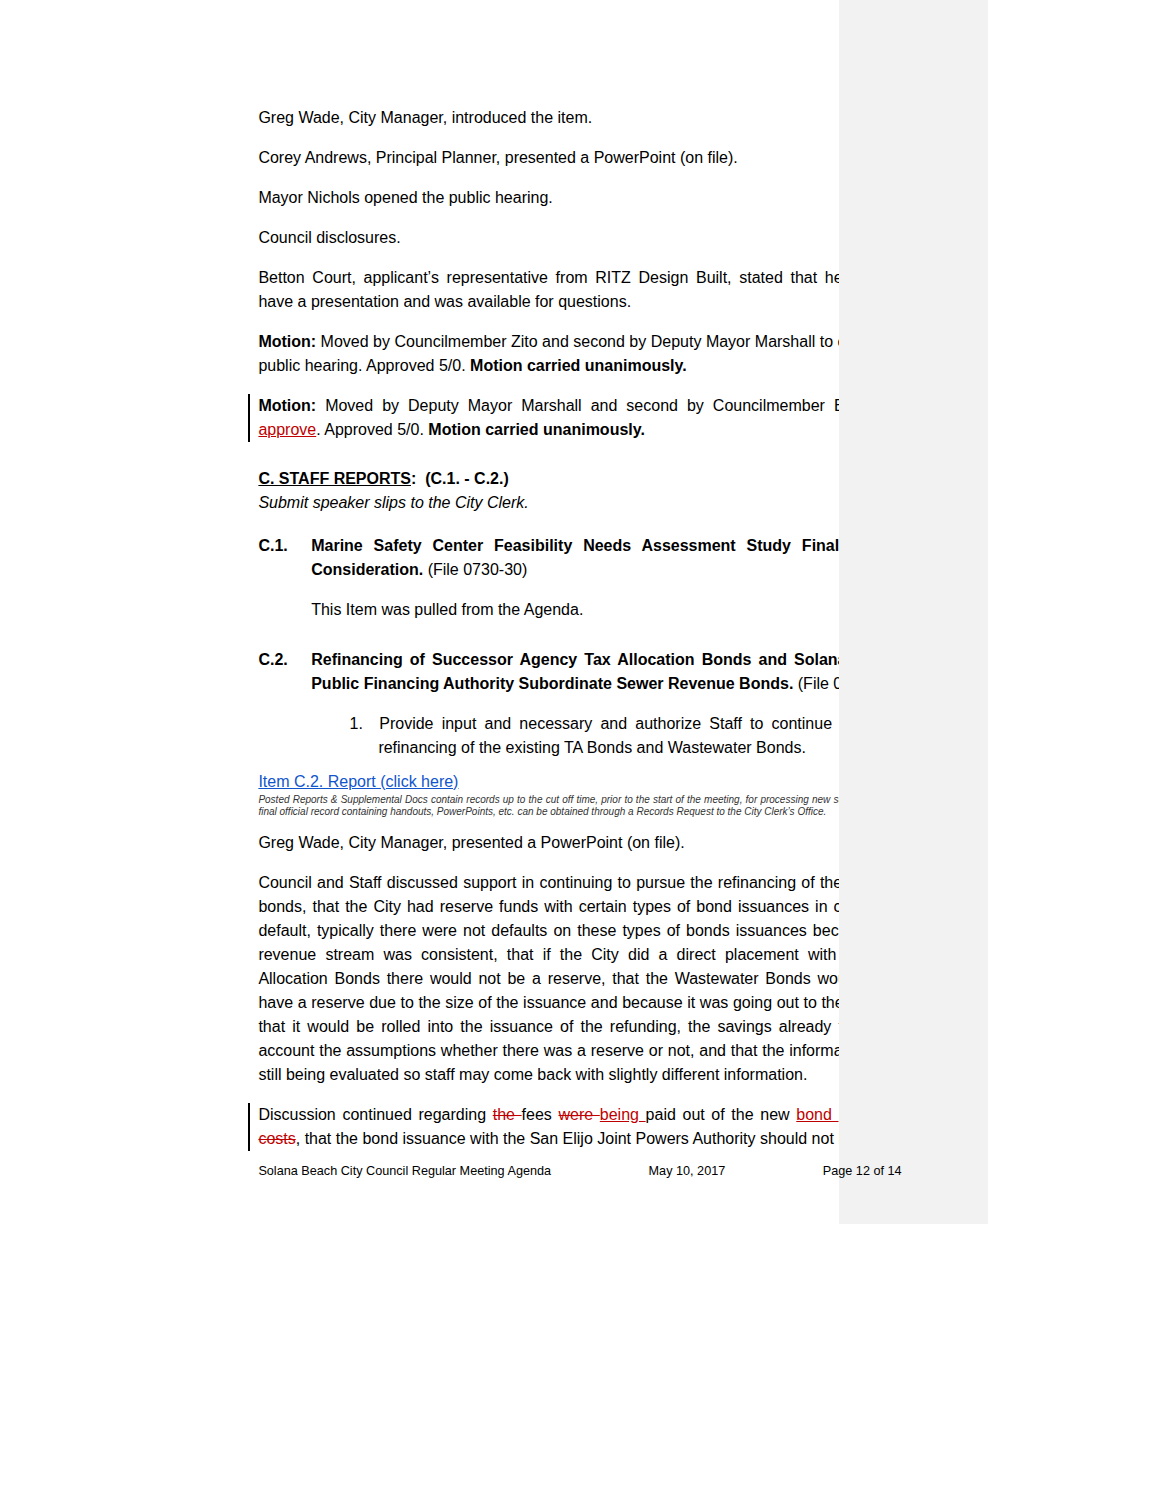Greg Wade, City Manager, introduced the item.
Corey Andrews, Principal Planner, presented a PowerPoint (on file).
Mayor Nichols opened the public hearing.
Council disclosures.
Betton Court, applicant’s representative from RITZ Design Built, stated that he did not have a presentation and was available for questions.
Motion: Moved by Councilmember Zito and second by Deputy Mayor Marshall to close the public hearing. Approved 5/0. Motion carried unanimously.
Motion: Moved by Deputy Mayor Marshall and second by Councilmember Edson to approve. Approved 5/0. Motion carried unanimously.
C. STAFF REPORTS: (C.1. - C.2.)
Submit speaker slips to the City Clerk.
C.1.
Marine Safety Center Feasibility Needs Assessment Study Final Report Consideration. (File 0730-30)
This Item was pulled from the Agenda.
C.2.
Refinancing of Successor Agency Tax Allocation Bonds and Solana Beach Public Financing Authority Subordinate Sewer Revenue Bonds. (File 0340-00)
1. Provide input and necessary and authorize Staff to continue pursuing refinancing of the existing TA Bonds and Wastewater Bonds.
Item C.2. Report (click here)
Posted Reports & Supplemental Docs contain records up to the cut off time, prior to the start of the meeting, for processing new submittals. The final official record containing handouts, PowerPoints, etc. can be obtained through a Records Request to the City Clerk’s Office.
Greg Wade, City Manager, presented a PowerPoint (on file).
Council and Staff discussed support in continuing to pursue the refinancing of the existing bonds, that the City had reserve funds with certain types of bond issuances in case of a default, typically there were not defaults on these types of bonds issuances because the revenue stream was consistent, that if the City did a direct placement with the Tax Allocation Bonds there would not be a reserve, that the Wastewater Bonds would likely have a reserve due to the size of the issuance and because it was going out to the market, that it would be rolled into the issuance of the refunding, the savings already took into account the assumptions whether there was a reserve or not, and that the information was still being evaluated so staff may come back with slightly different information.
Discussion continued regarding the fees were being paid out of the new bond issuance costs, that the bond issuance with the San Elijo Joint Powers Authority should not have
Solana Beach City Council Regular Meeting Agenda
May 10, 2017
Page 12 of 14